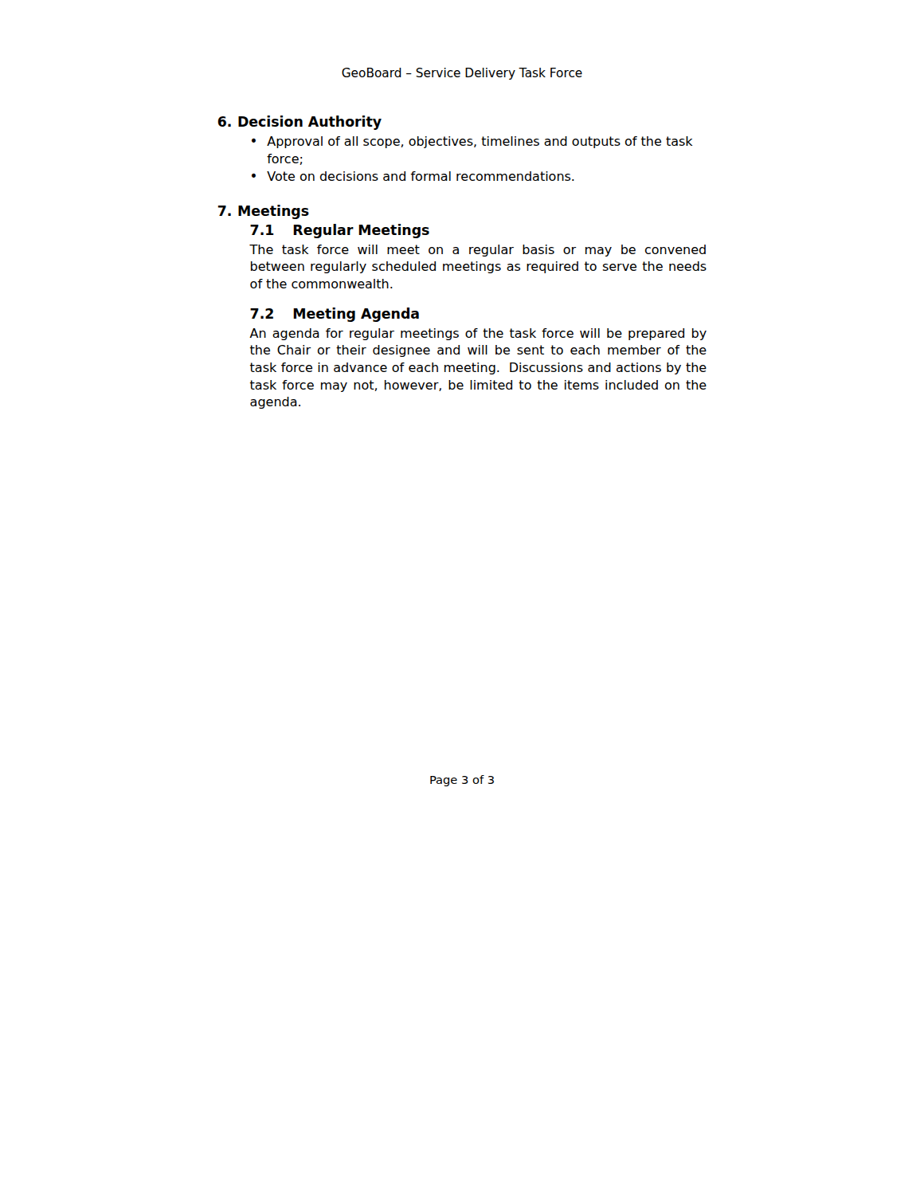GeoBoard – Service Delivery Task Force
6. Decision Authority
Approval of all scope, objectives, timelines and outputs of the task force;
Vote on decisions and formal recommendations.
7. Meetings
7.1 Regular Meetings
The task force will meet on a regular basis or may be convened between regularly scheduled meetings as required to serve the needs of the commonwealth.
7.2 Meeting Agenda
An agenda for regular meetings of the task force will be prepared by the Chair or their designee and will be sent to each member of the task force in advance of each meeting. Discussions and actions by the task force may not, however, be limited to the items included on the agenda.
Page 3 of 3